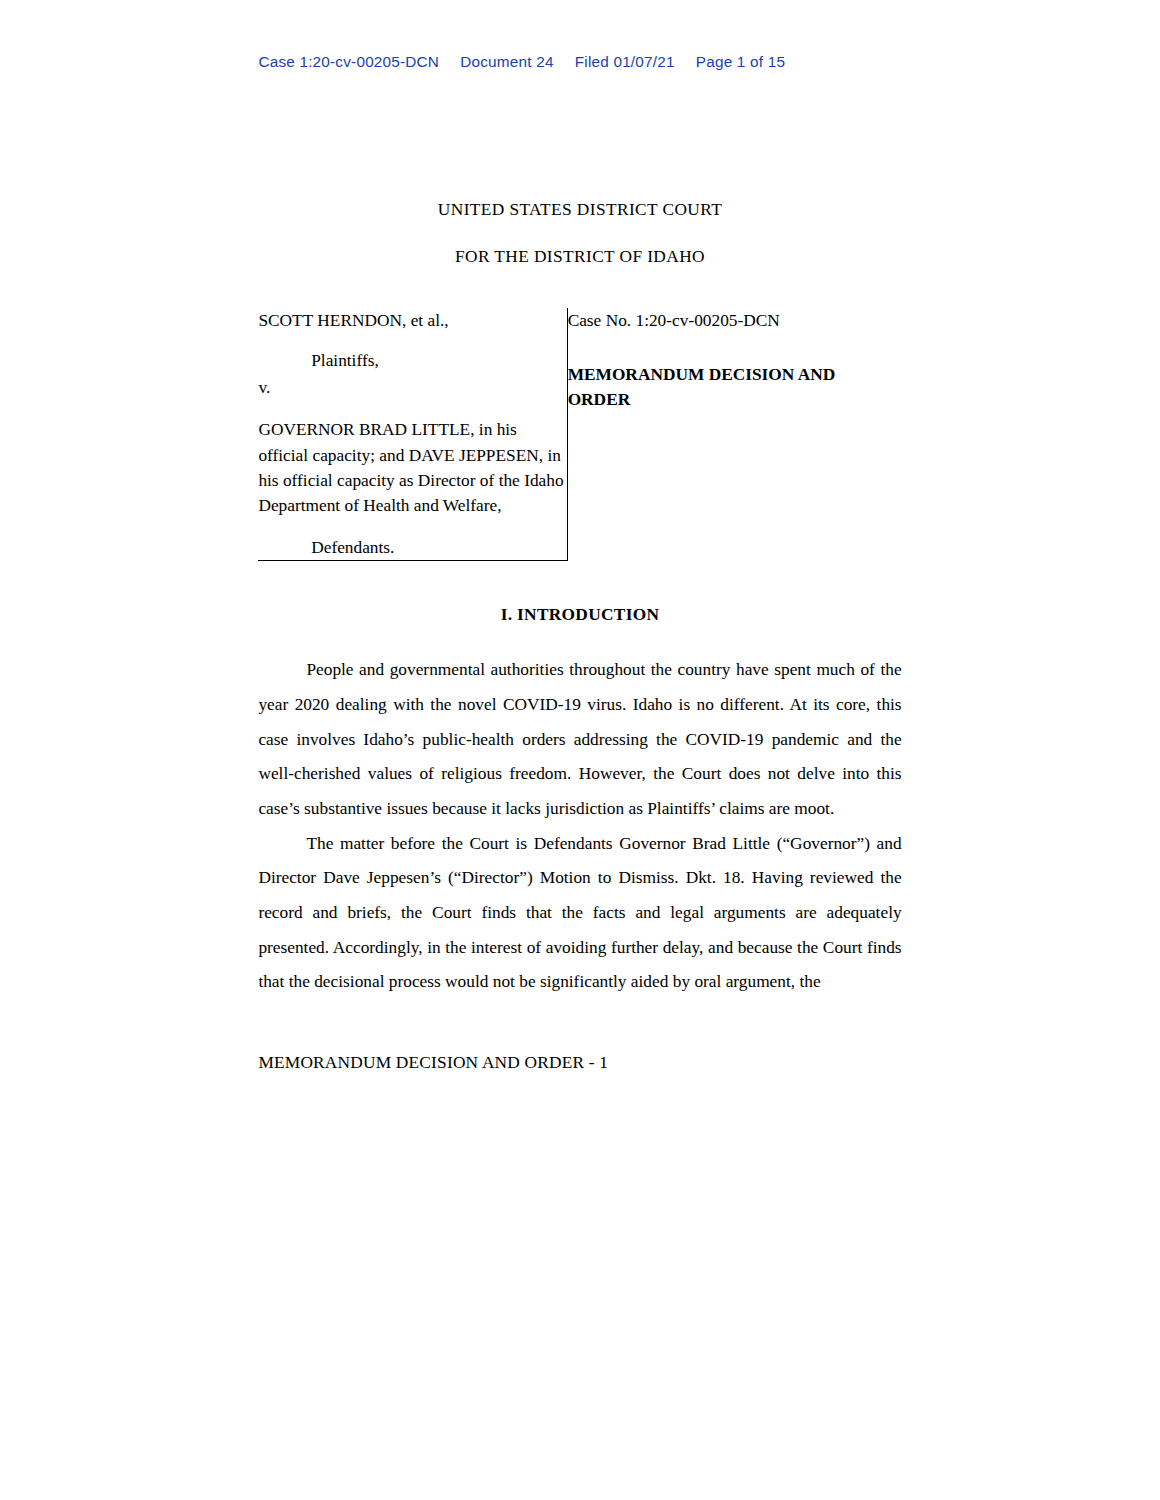Case 1:20-cv-00205-DCN Document 24 Filed 01/07/21 Page 1 of 15
UNITED STATES DISTRICT COURT
FOR THE DISTRICT OF IDAHO
| SCOTT HERNDON, et al., Plaintiffs, v. GOVERNOR BRAD LITTLE, in his official capacity; and DAVE JEPPESEN, in his official capacity as Director of the Idaho Department of Health and Welfare, Defendants. | Case No. 1:20-cv-00205-DCN MEMORANDUM DECISION AND ORDER |
I. INTRODUCTION
People and governmental authorities throughout the country have spent much of the year 2020 dealing with the novel COVID-19 virus. Idaho is no different. At its core, this case involves Idaho’s public-health orders addressing the COVID-19 pandemic and the well-cherished values of religious freedom. However, the Court does not delve into this case’s substantive issues because it lacks jurisdiction as Plaintiffs’ claims are moot.
The matter before the Court is Defendants Governor Brad Little (“Governor”) and Director Dave Jeppesen’s (“Director”) Motion to Dismiss. Dkt. 18. Having reviewed the record and briefs, the Court finds that the facts and legal arguments are adequately presented. Accordingly, in the interest of avoiding further delay, and because the Court finds that the decisional process would not be significantly aided by oral argument, the
MEMORANDUM DECISION AND ORDER - 1